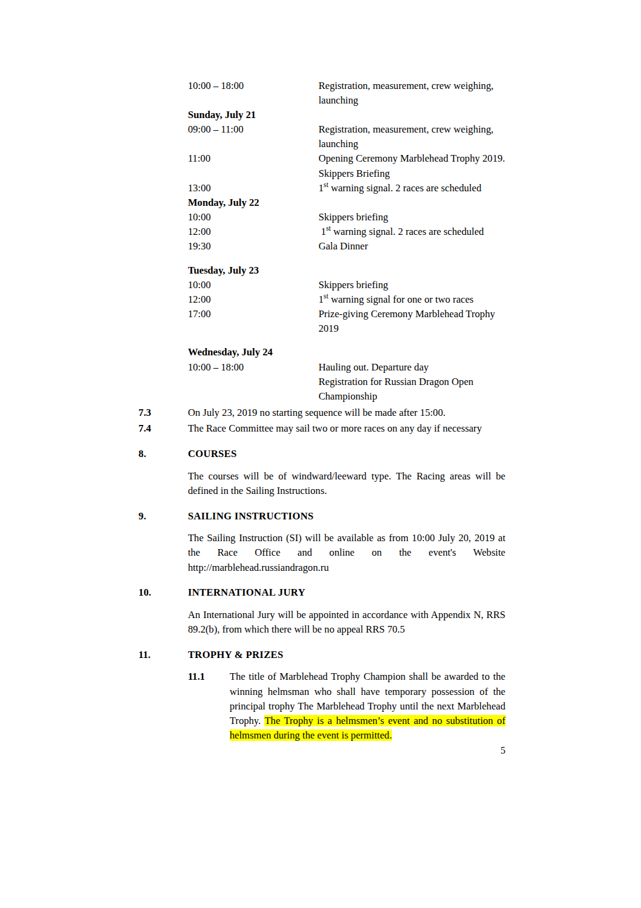10:00 – 18:00
Registration, measurement, crew weighing, launching
Sunday, July 21
09:00 – 11:00
Registration, measurement, crew weighing, launching
11:00
Opening Ceremony Marblehead Trophy 2019.
Skippers Briefing
13:00
1st warning signal. 2 races are scheduled
Monday, July 22
10:00
Skippers briefing
12:00
1st warning signal. 2 races are scheduled
19:30
Gala Dinner
Tuesday, July 23
10:00
Skippers briefing
12:00
1st warning signal for one or two races
17:00
Prize-giving Ceremony Marblehead Trophy 2019
Wednesday, July 24
10:00 – 18:00
Hauling out. Departure day
Registration for Russian Dragon Open Championship
7.3
On July 23, 2019 no starting sequence will be made after 15:00.
7.4
The Race Committee may sail two or more races on any day if necessary
8.
COURSES
The courses will be of windward/leeward type. The Racing areas will be defined in the Sailing Instructions.
9.
SAILING INSTRUCTIONS
The Sailing Instruction (SI) will be available as from 10:00 July 20, 2019 at the Race Office and online on the event's Website http://marblehead.russiandragon.ru
10.
INTERNATIONAL JURY
An International Jury will be appointed in accordance with Appendix N, RRS 89.2(b), from which there will be no appeal RRS 70.5
11.
TROPHY & PRIZES
11.1
The title of Marblehead Trophy Champion shall be awarded to the winning helmsman who shall have temporary possession of the principal trophy The Marblehead Trophy until the next Marblehead Trophy. The Trophy is a helmsmen’s event and no substitution of helmsmen during the event is permitted.
5